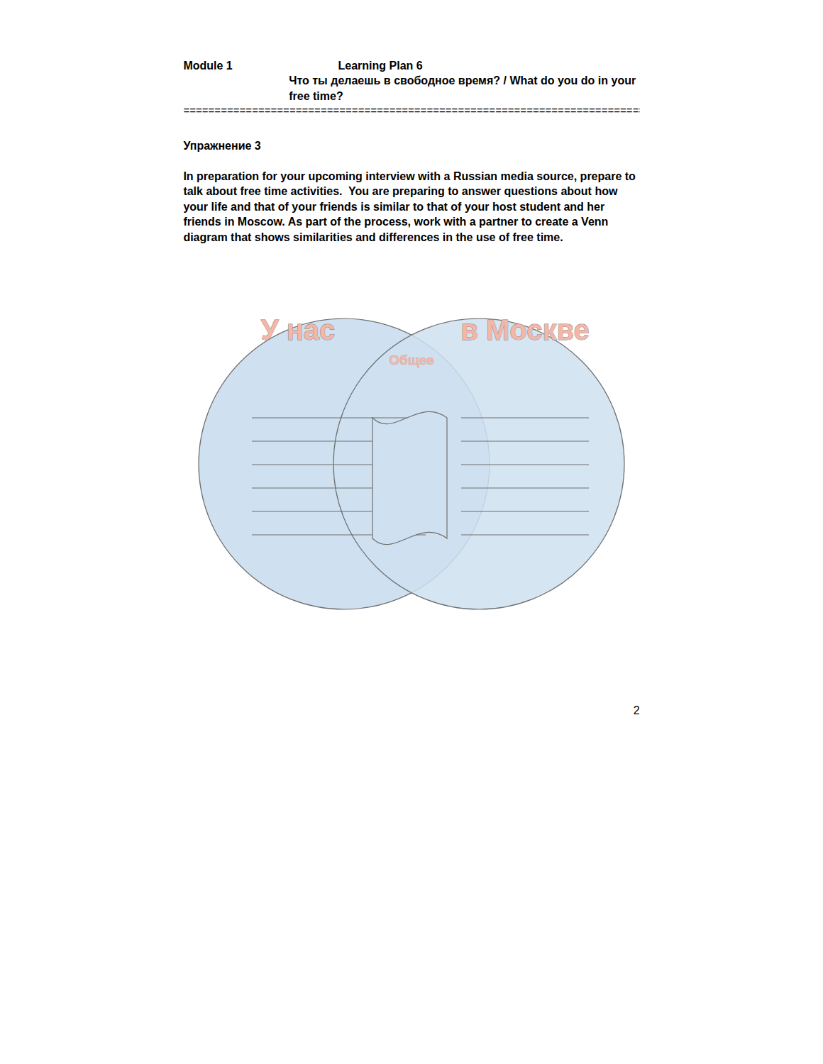Module 1 Learning Plan 6
Что ты делаешь в свободное время? / What do you do in your free time?
==========================================================================
Упражнение 3
In preparation for your upcoming interview with a Russian media source, prepare to talk about free time activities. You are preparing to answer questions about how your life and that of your friends is similar to that of your host student and her friends in Moscow. As part of the process, work with a partner to create a Venn diagram that shows similarities and differences in the use of free time.
У нас в Москве Общее
2